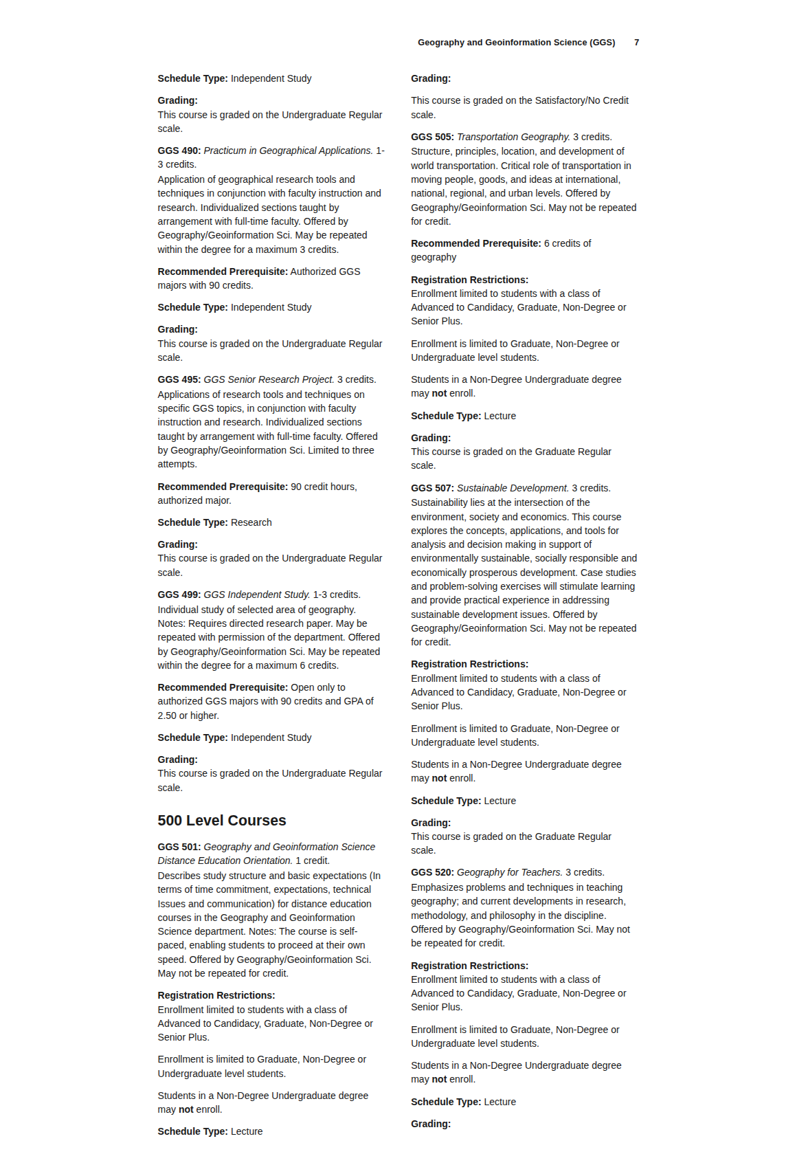Geography and Geoinformation Science (GGS) 7
Schedule Type: Independent Study
Grading: This course is graded on the Undergraduate Regular scale.
GGS 490: Practicum in Geographical Applications. 1-3 credits.
Application of geographical research tools and techniques in conjunction with faculty instruction and research. Individualized sections taught by arrangement with full-time faculty. Offered by Geography/Geoinformation Sci. May be repeated within the degree for a maximum 3 credits.
Recommended Prerequisite: Authorized GGS majors with 90 credits.
Schedule Type: Independent Study
Grading: This course is graded on the Undergraduate Regular scale.
GGS 495: GGS Senior Research Project. 3 credits.
Applications of research tools and techniques on specific GGS topics, in conjunction with faculty instruction and research. Individualized sections taught by arrangement with full-time faculty. Offered by Geography/Geoinformation Sci. Limited to three attempts.
Recommended Prerequisite: 90 credit hours, authorized major.
Schedule Type: Research
Grading: This course is graded on the Undergraduate Regular scale.
GGS 499: GGS Independent Study. 1-3 credits.
Individual study of selected area of geography. Notes: Requires directed research paper. May be repeated with permission of the department. Offered by Geography/Geoinformation Sci. May be repeated within the degree for a maximum 6 credits.
Recommended Prerequisite: Open only to authorized GGS majors with 90 credits and GPA of 2.50 or higher.
Schedule Type: Independent Study
Grading: This course is graded on the Undergraduate Regular scale.
500 Level Courses
GGS 501: Geography and Geoinformation Science Distance Education Orientation. 1 credit.
Describes study structure and basic expectations (In terms of time commitment, expectations, technical Issues and communication) for distance education courses in the Geography and Geoinformation Science department. Notes: The course is self-paced, enabling students to proceed at their own speed. Offered by Geography/Geoinformation Sci. May not be repeated for credit.
Registration Restrictions:
Enrollment limited to students with a class of Advanced to Candidacy, Graduate, Non-Degree or Senior Plus.
Enrollment is limited to Graduate, Non-Degree or Undergraduate level students.
Students in a Non-Degree Undergraduate degree may not enroll.
Schedule Type: Lecture
Grading:
This course is graded on the Satisfactory/No Credit scale.
GGS 505: Transportation Geography. 3 credits.
Structure, principles, location, and development of world transportation. Critical role of transportation in moving people, goods, and ideas at international, national, regional, and urban levels. Offered by Geography/Geoinformation Sci. May not be repeated for credit.
Recommended Prerequisite: 6 credits of geography
Registration Restrictions:
Enrollment limited to students with a class of Advanced to Candidacy, Graduate, Non-Degree or Senior Plus.
Enrollment is limited to Graduate, Non-Degree or Undergraduate level students.
Students in a Non-Degree Undergraduate degree may not enroll.
Schedule Type: Lecture
Grading: This course is graded on the Graduate Regular scale.
GGS 507: Sustainable Development. 3 credits.
Sustainability lies at the intersection of the environment, society and economics. This course explores the concepts, applications, and tools for analysis and decision making in support of environmentally sustainable, socially responsible and economically prosperous development. Case studies and problem-solving exercises will stimulate learning and provide practical experience in addressing sustainable development issues. Offered by Geography/Geoinformation Sci. May not be repeated for credit.
Registration Restrictions:
Enrollment limited to students with a class of Advanced to Candidacy, Graduate, Non-Degree or Senior Plus.
Enrollment is limited to Graduate, Non-Degree or Undergraduate level students.
Students in a Non-Degree Undergraduate degree may not enroll.
Schedule Type: Lecture
Grading: This course is graded on the Graduate Regular scale.
GGS 520: Geography for Teachers. 3 credits.
Emphasizes problems and techniques in teaching geography; and current developments in research, methodology, and philosophy in the discipline. Offered by Geography/Geoinformation Sci. May not be repeated for credit.
Registration Restrictions:
Enrollment limited to students with a class of Advanced to Candidacy, Graduate, Non-Degree or Senior Plus.
Enrollment is limited to Graduate, Non-Degree or Undergraduate level students.
Students in a Non-Degree Undergraduate degree may not enroll.
Schedule Type: Lecture
Grading: